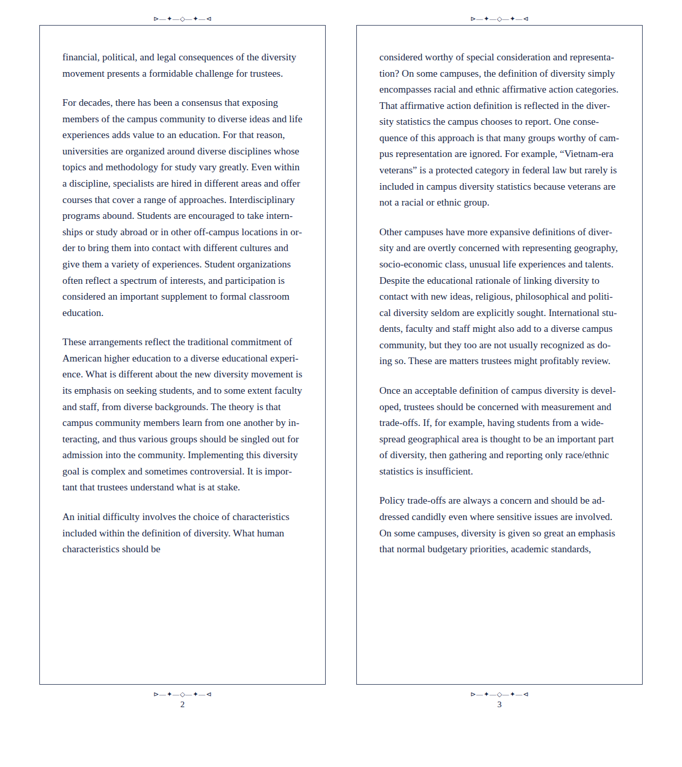⊳—✦—◇—✦—⊲
financial, political, and legal consequences of the diversity movement presents a formidable challenge for trustees.
For decades, there has been a consensus that exposing members of the campus community to diverse ideas and life experiences adds value to an education. For that reason, universities are organized around diverse disciplines whose topics and methodology for study vary greatly. Even within a discipline, specialists are hired in different areas and offer courses that cover a range of approaches. Interdisciplinary programs abound. Students are encouraged to take internships or study abroad or in other off-campus locations in order to bring them into contact with different cultures and give them a variety of experiences. Student organizations often reflect a spectrum of interests, and participation is considered an important supplement to formal classroom education.
These arrangements reflect the traditional commitment of American higher education to a diverse educational experience. What is different about the new diversity movement is its emphasis on seeking students, and to some extent faculty and staff, from diverse backgrounds. The theory is that campus community members learn from one another by interacting, and thus various groups should be singled out for admission into the community. Implementing this diversity goal is complex and sometimes controversial. It is important that trustees understand what is at stake.
An initial difficulty involves the choice of characteristics included within the definition of diversity. What human characteristics should be
⊳—✦—◇—✦—⊲
2
⊳—✦—◇—✦—⊲
considered worthy of special consideration and representation? On some campuses, the definition of diversity simply encompasses racial and ethnic affirmative action categories. That affirmative action definition is reflected in the diversity statistics the campus chooses to report. One consequence of this approach is that many groups worthy of campus representation are ignored. For example, “Vietnam-era veterans” is a protected category in federal law but rarely is included in campus diversity statistics because veterans are not a racial or ethnic group.
Other campuses have more expansive definitions of diversity and are overtly concerned with representing geography, socio-economic class, unusual life experiences and talents. Despite the educational rationale of linking diversity to contact with new ideas, religious, philosophical and political diversity seldom are explicitly sought. International students, faculty and staff might also add to a diverse campus community, but they too are not usually recognized as doing so. These are matters trustees might profitably review.
Once an acceptable definition of campus diversity is developed, trustees should be concerned with measurement and trade-offs. If, for example, having students from a widespread geographical area is thought to be an important part of diversity, then gathering and reporting only race/ethnic statistics is insufficient.
Policy trade-offs are always a concern and should be addressed candidly even where sensitive issues are involved. On some campuses, diversity is given so great an emphasis that normal budgetary priorities, academic standards,
⊳—✦—◇—✦—⊲
3